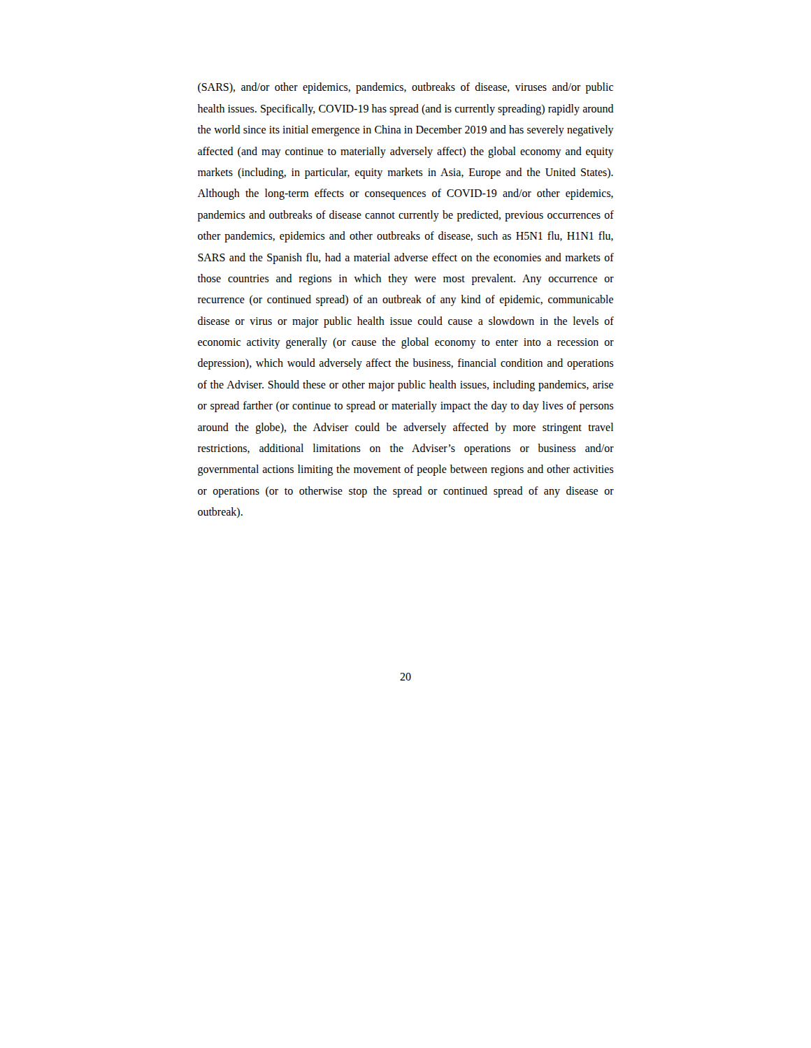(SARS), and/or other epidemics, pandemics, outbreaks of disease, viruses and/or public health issues. Specifically, COVID-19 has spread (and is currently spreading) rapidly around the world since its initial emergence in China in December 2019 and has severely negatively affected (and may continue to materially adversely affect) the global economy and equity markets (including, in particular, equity markets in Asia, Europe and the United States). Although the long-term effects or consequences of COVID-19 and/or other epidemics, pandemics and outbreaks of disease cannot currently be predicted, previous occurrences of other pandemics, epidemics and other outbreaks of disease, such as H5N1 flu, H1N1 flu, SARS and the Spanish flu, had a material adverse effect on the economies and markets of those countries and regions in which they were most prevalent. Any occurrence or recurrence (or continued spread) of an outbreak of any kind of epidemic, communicable disease or virus or major public health issue could cause a slowdown in the levels of economic activity generally (or cause the global economy to enter into a recession or depression), which would adversely affect the business, financial condition and operations of the Adviser. Should these or other major public health issues, including pandemics, arise or spread farther (or continue to spread or materially impact the day to day lives of persons around the globe), the Adviser could be adversely affected by more stringent travel restrictions, additional limitations on the Adviser’s operations or business and/or governmental actions limiting the movement of people between regions and other activities or operations (or to otherwise stop the spread or continued spread of any disease or outbreak).
20